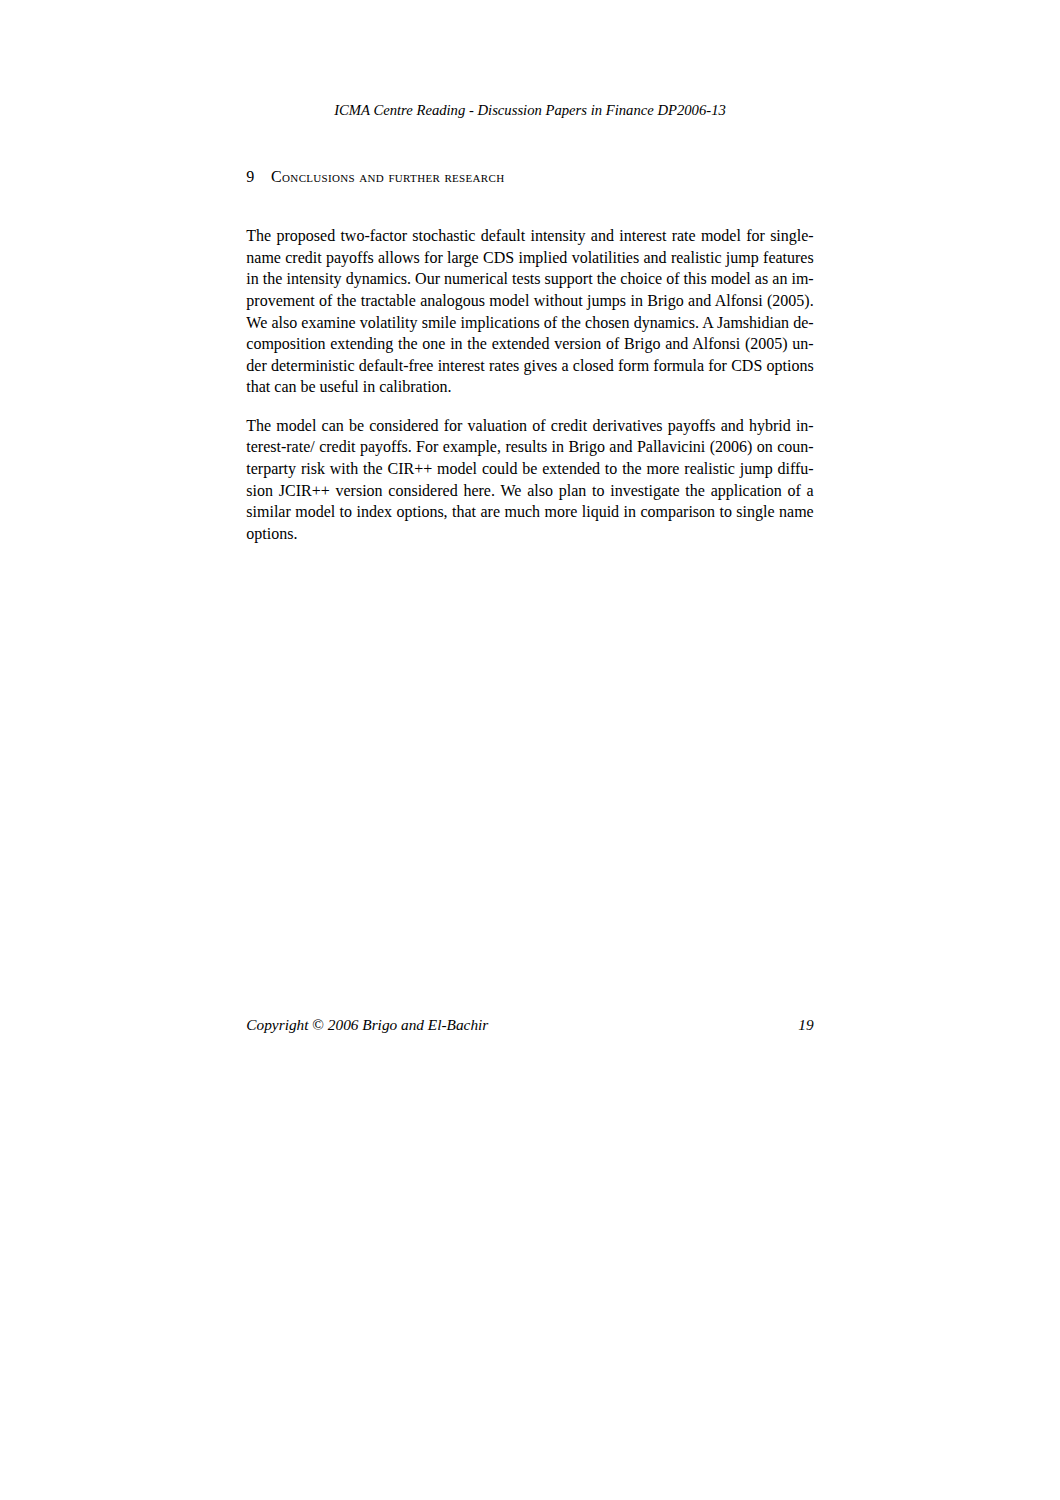ICMA Centre Reading - Discussion Papers in Finance DP2006-13
9 Conclusions and further research
The proposed two-factor stochastic default intensity and interest rate model for single-name credit payoffs allows for large CDS implied volatilities and realistic jump features in the intensity dynamics. Our numerical tests support the choice of this model as an improvement of the tractable analogous model without jumps in Brigo and Alfonsi (2005). We also examine volatility smile implications of the chosen dynamics. A Jamshidian decomposition extending the one in the extended version of Brigo and Alfonsi (2005) under deterministic default-free interest rates gives a closed form formula for CDS options that can be useful in calibration.
The model can be considered for valuation of credit derivatives payoffs and hybrid interest-rate/ credit payoffs. For example, results in Brigo and Pallavicini (2006) on counterparty risk with the CIR++ model could be extended to the more realistic jump diffusion JCIR++ version considered here. We also plan to investigate the application of a similar model to index options, that are much more liquid in comparison to single name options.
Copyright © 2006 Brigo and El-Bachir 19